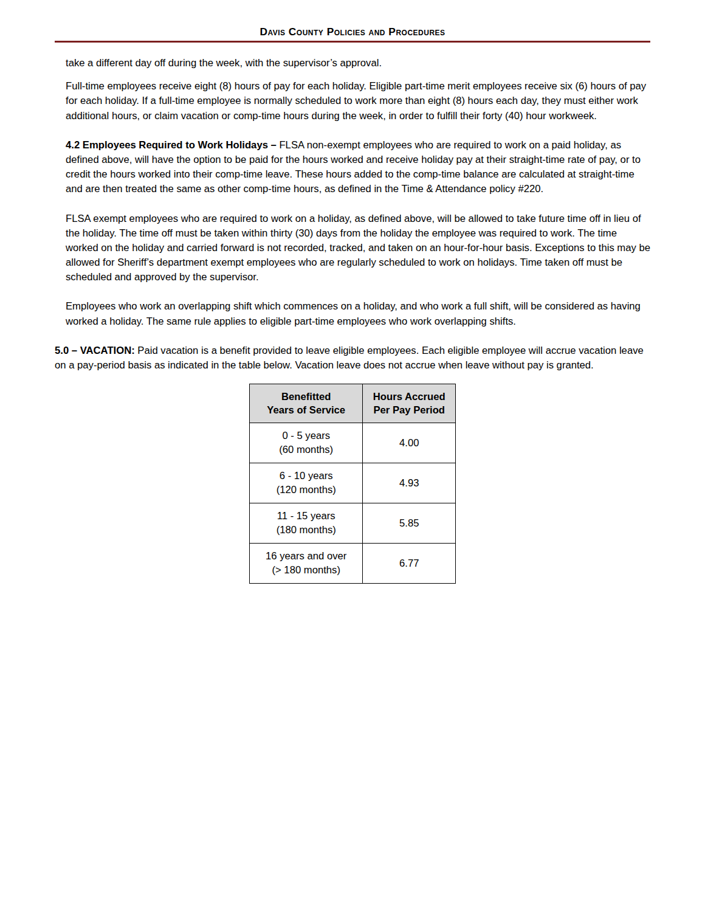Davis County Policies and Procedures
take a different day off during the week, with the supervisor’s approval.
Full-time employees receive eight (8) hours of pay for each holiday. Eligible part-time merit employees receive six (6) hours of pay for each holiday. If a full-time employee is normally scheduled to work more than eight (8) hours each day, they must either work additional hours, or claim vacation or comp-time hours during the week, in order to fulfill their forty (40) hour workweek.
4.2 Employees Required to Work Holidays – FLSA non-exempt employees who are required to work on a paid holiday, as defined above, will have the option to be paid for the hours worked and receive holiday pay at their straight-time rate of pay, or to credit the hours worked into their comp-time leave. These hours added to the comp-time balance are calculated at straight-time and are then treated the same as other comp-time hours, as defined in the Time & Attendance policy #220.
FLSA exempt employees who are required to work on a holiday, as defined above, will be allowed to take future time off in lieu of the holiday. The time off must be taken within thirty (30) days from the holiday the employee was required to work. The time worked on the holiday and carried forward is not recorded, tracked, and taken on an hour-for-hour basis. Exceptions to this may be allowed for Sheriff’s department exempt employees who are regularly scheduled to work on holidays. Time taken off must be scheduled and approved by the supervisor.
Employees who work an overlapping shift which commences on a holiday, and who work a full shift, will be considered as having worked a holiday. The same rule applies to eligible part-time employees who work overlapping shifts.
5.0 – VACATION: Paid vacation is a benefit provided to leave eligible employees. Each eligible employee will accrue vacation leave on a pay-period basis as indicated in the table below. Vacation leave does not accrue when leave without pay is granted.
| Benefitted Years of Service | Hours Accrued Per Pay Period |
| --- | --- |
| 0 - 5 years (60 months) | 4.00 |
| 6 - 10 years (120 months) | 4.93 |
| 11 - 15 years (180 months) | 5.85 |
| 16 years and over (> 180 months) | 6.77 |